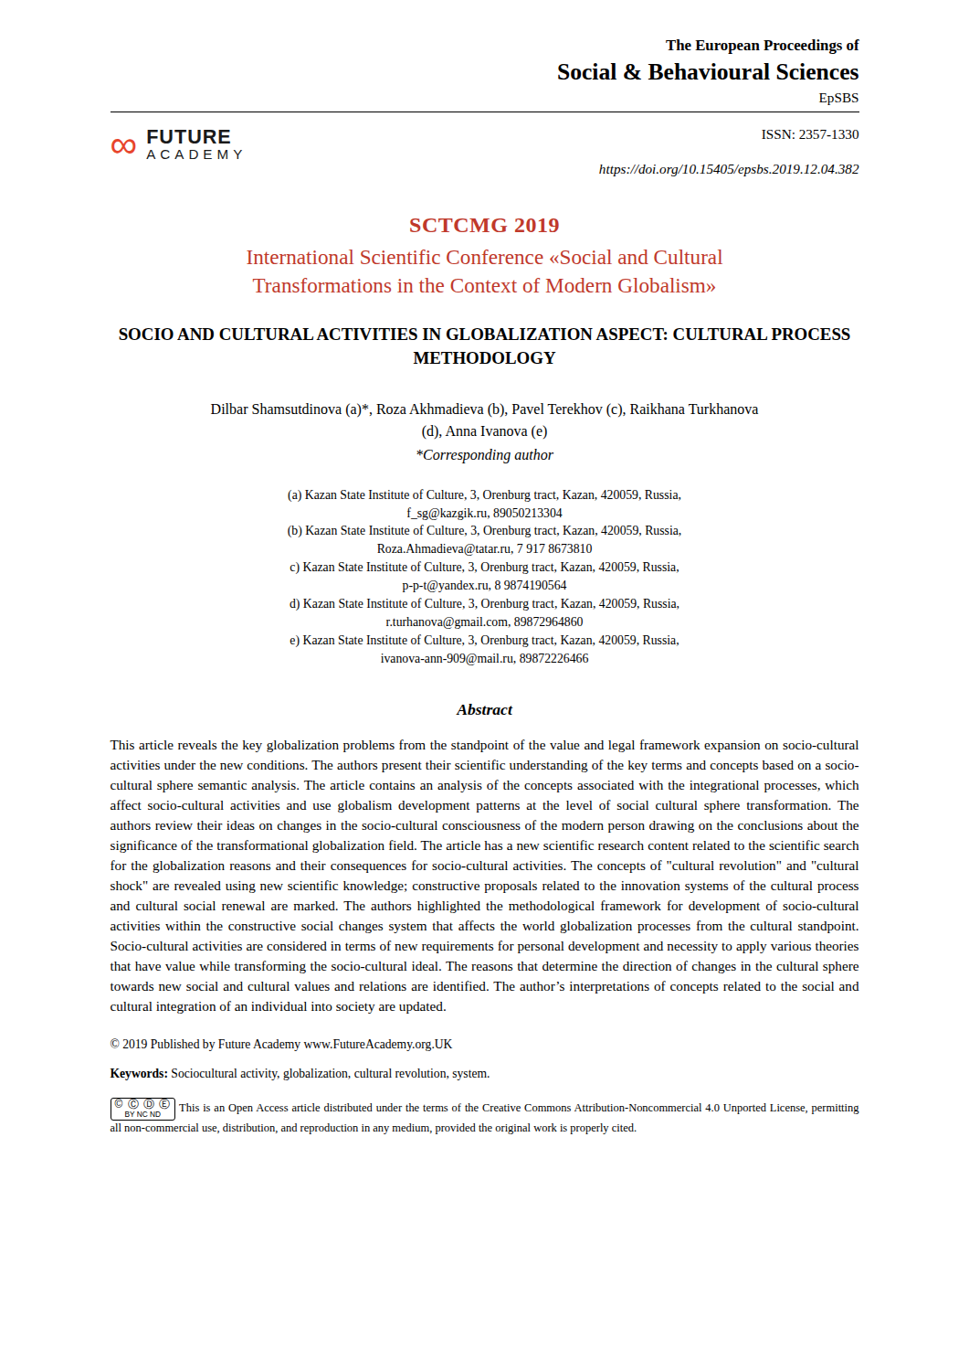The European Proceedings of
Social & Behavioural Sciences
EpSBS
∞ FUTURE ACADEMY
ISSN: 2357-1330
https://doi.org/10.15405/epsbs.2019.12.04.382
SCTCMG 2019
International Scientific Conference «Social and Cultural
Transformations in the Context of Modern Globalism»
Socio and Cultural Activities in Globalization Aspect: Cultural Process Methodology
Dilbar Shamsutdinova (a)*, Roza Akhmadieva (b), Pavel Terekhov (c), Raikhana Turkhanova
(d), Anna Ivanova (e)
*Corresponding author
(a) Kazan State Institute of Culture, 3, Orenburg tract, Kazan, 420059, Russia,
f_sg@kazgik.ru, 89050213304
(b) Kazan State Institute of Culture, 3, Orenburg tract, Kazan, 420059, Russia,
Roza.Ahmadieva@tatar.ru, 7 917 8673810
c) Kazan State Institute of Culture, 3, Orenburg tract, Kazan, 420059, Russia,
p-p-t@yandex.ru, 8 9874190564
d) Kazan State Institute of Culture, 3, Orenburg tract, Kazan, 420059, Russia,
r.turhanova@gmail.com, 89872964860
e) Kazan State Institute of Culture, 3, Orenburg tract, Kazan, 420059, Russia,
ivanova-ann-909@mail.ru, 89872226466
Abstract
This article reveals the key globalization problems from the standpoint of the value and legal framework expansion on socio-cultural activities under the new conditions. The authors present their scientific understanding of the key terms and concepts based on a socio-cultural sphere semantic analysis. The article contains an analysis of the concepts associated with the integrational processes, which affect socio-cultural activities and use globalism development patterns at the level of social cultural sphere transformation. The authors review their ideas on changes in the socio-cultural consciousness of the modern person drawing on the conclusions about the significance of the transformational globalization field. The article has a new scientific research content related to the scientific search for the globalization reasons and their consequences for socio-cultural activities. The concepts of "cultural revolution" and "cultural shock" are revealed using new scientific knowledge; constructive proposals related to the innovation systems of the cultural process and cultural social renewal are marked. The authors highlighted the methodological framework for development of socio-cultural activities within the constructive social changes system that affects the world globalization processes from the cultural standpoint. Socio-cultural activities are considered in terms of new requirements for personal development and necessity to apply various theories that have value while transforming the socio-cultural ideal. The reasons that determine the direction of changes in the cultural sphere towards new social and cultural values and relations are identified. The author’s interpretations of concepts related to the social and cultural integration of an individual into society are updated.
© 2019 Published by Future Academy www.FutureAcademy.org.UK
Keywords: Sociocultural activity, globalization, cultural revolution, system.
© Ⓒ Ⓓ Ⓔ BY NC ND This is an Open Access article distributed under the terms of the Creative Commons Attribution-Noncommercial 4.0 Unported License, permitting all non-commercial use, distribution, and reproduction in any medium, provided the original work is properly cited.